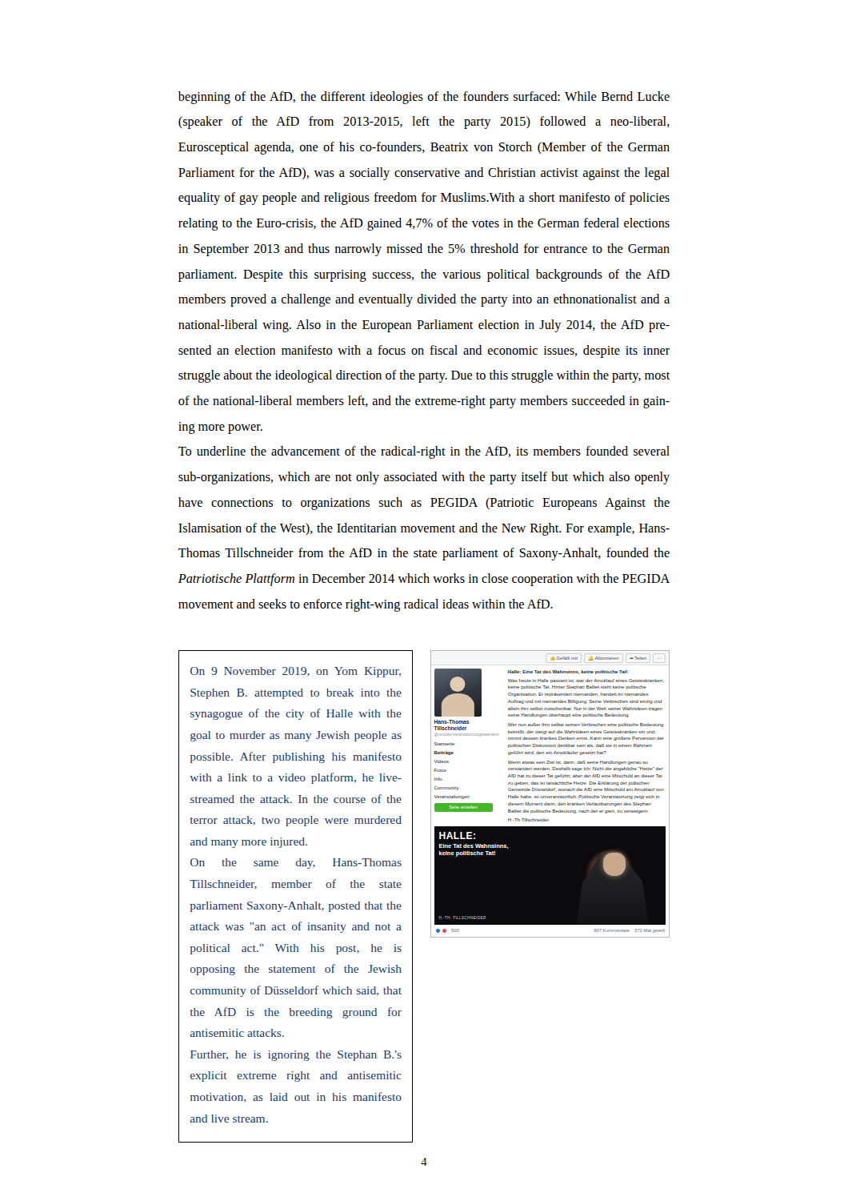beginning of the AfD, the different ideologies of the founders surfaced: While Bernd Lucke (speaker of the AfD from 2013-2015, left the party 2015) followed a neo-liberal, Eurosceptical agenda, one of his co-founders, Beatrix von Storch (Member of the German Parliament for the AfD), was a socially conservative and Christian activist against the legal equality of gay people and religious freedom for Muslims.With a short manifesto of policies relating to the Euro-crisis, the AfD gained 4,7% of the votes in the German federal elections in September 2013 and thus narrowly missed the 5% threshold for entrance to the German parliament. Despite this surprising success, the various political backgrounds of the AfD members proved a challenge and eventually divided the party into an ethnonationalist and a national-liberal wing. Also in the European Parliament election in July 2014, the AfD presented an election manifesto with a focus on fiscal and economic issues, despite its inner struggle about the ideological direction of the party. Due to this struggle within the party, most of the national-liberal members left, and the extreme-right party members succeeded in gaining more power.
To underline the advancement of the radical-right in the AfD, its members founded several sub-organizations, which are not only associated with the party itself but which also openly have connections to organizations such as PEGIDA (Patriotic Europeans Against the Islamisation of the West), the Identitarian movement and the New Right. For example, Hans-Thomas Tillschneider from the AfD in the state parliament of Saxony-Anhalt, founded the Patriotische Plattform in December 2014 which works in close cooperation with the PEGIDA movement and seeks to enforce right-wing radical ideas within the AfD.
On 9 November 2019, on Yom Kippur, Stephen B. attempted to break into the synagogue of the city of Halle with the goal to murder as many Jewish people as possible. After publishing his manifesto with a link to a video platform, he live-streamed the attack. In the course of the terror attack, two people were murdered and many more injured.
On the same day, Hans-Thomas Tillschneider, member of the state parliament Saxony-Anhalt, posted that the attack was "an act of insanity and not a political act." With his post, he is opposing the statement of the Jewish community of Düsseldorf which said, that the AfD is the breeding ground for antisemitic attacks.
Further, he is ignoring the Stephan B.'s explicit extreme right and antisemitic motivation, as laid out in his manifesto and live stream.
👍 Gefällt mir 🔔 Abonnieren ➦ Teilen ···
Hans-Thomas
Tillschneider
@unddieVerantwortungwaerdein
Startseite
Beiträge
Videos
Fotos
Info
Community
Veranstaltungen
Seite erstellen
Halle: Eine Tat des Wahnsinns, keine politische Tat!
Was heute in Halle passiert ist, war der Amoklauf eines Geisteskranken, keine politische Tat. Hinter Stephan Balliet steht keine politische Organisation. Er repräsentiert niemanden, handelt im niemandes Auftrag und mit niemandes Billigung. Seine Verbrechen sind einzig und allein ihm selbst zurechenbar. Nur in der Welt seiner Wahnideen tragen seine Handlungen überhaupt eine politische Bedeutung.
Wer nun außer ihm selbst seinen Verbrechen eine politische Bedeutung beimißt, der steigt auf die Wahnideen eines Geisteskranken ein und nimmt dessen krankes Denken ernst. Kann eine größere Perversion der politischen Diskussion denkbar sein als, daß sie in einem Rahmen geführt wird, den ein Amokläufer gesetzt hat?
Wenn etwas sein Ziel ist, dann, daß seine Handlungen genau so verstanden werden. Deshalb sage ich: Nicht die angebliche "Hetze" der AfD hat zu dieser Tat geführt; aber der AfD eine Mitschuld an dieser Tat zu geben, das ist tatsächliche Hetze. Die Erklärung der jüdischen Gemeinde Düsseldorf, wonach die AfD eine Mitschuld am Amoklauf von Halle habe, ist unverantwortlich. Politische Verantwortung zeigt sich in diesem Moment darin, den kranken Verlautbarungen des Stephan Balliet die politische Bedeutung, nach der er giert, zu verweigern.
H.-Th.Tillschneider
HALLE:
Eine Tat des Wahnsinns,
keine politische Tat!
H.-TH. TILLSCHNEIDER
500 907 Kommentare 372 Mal geteilt
4